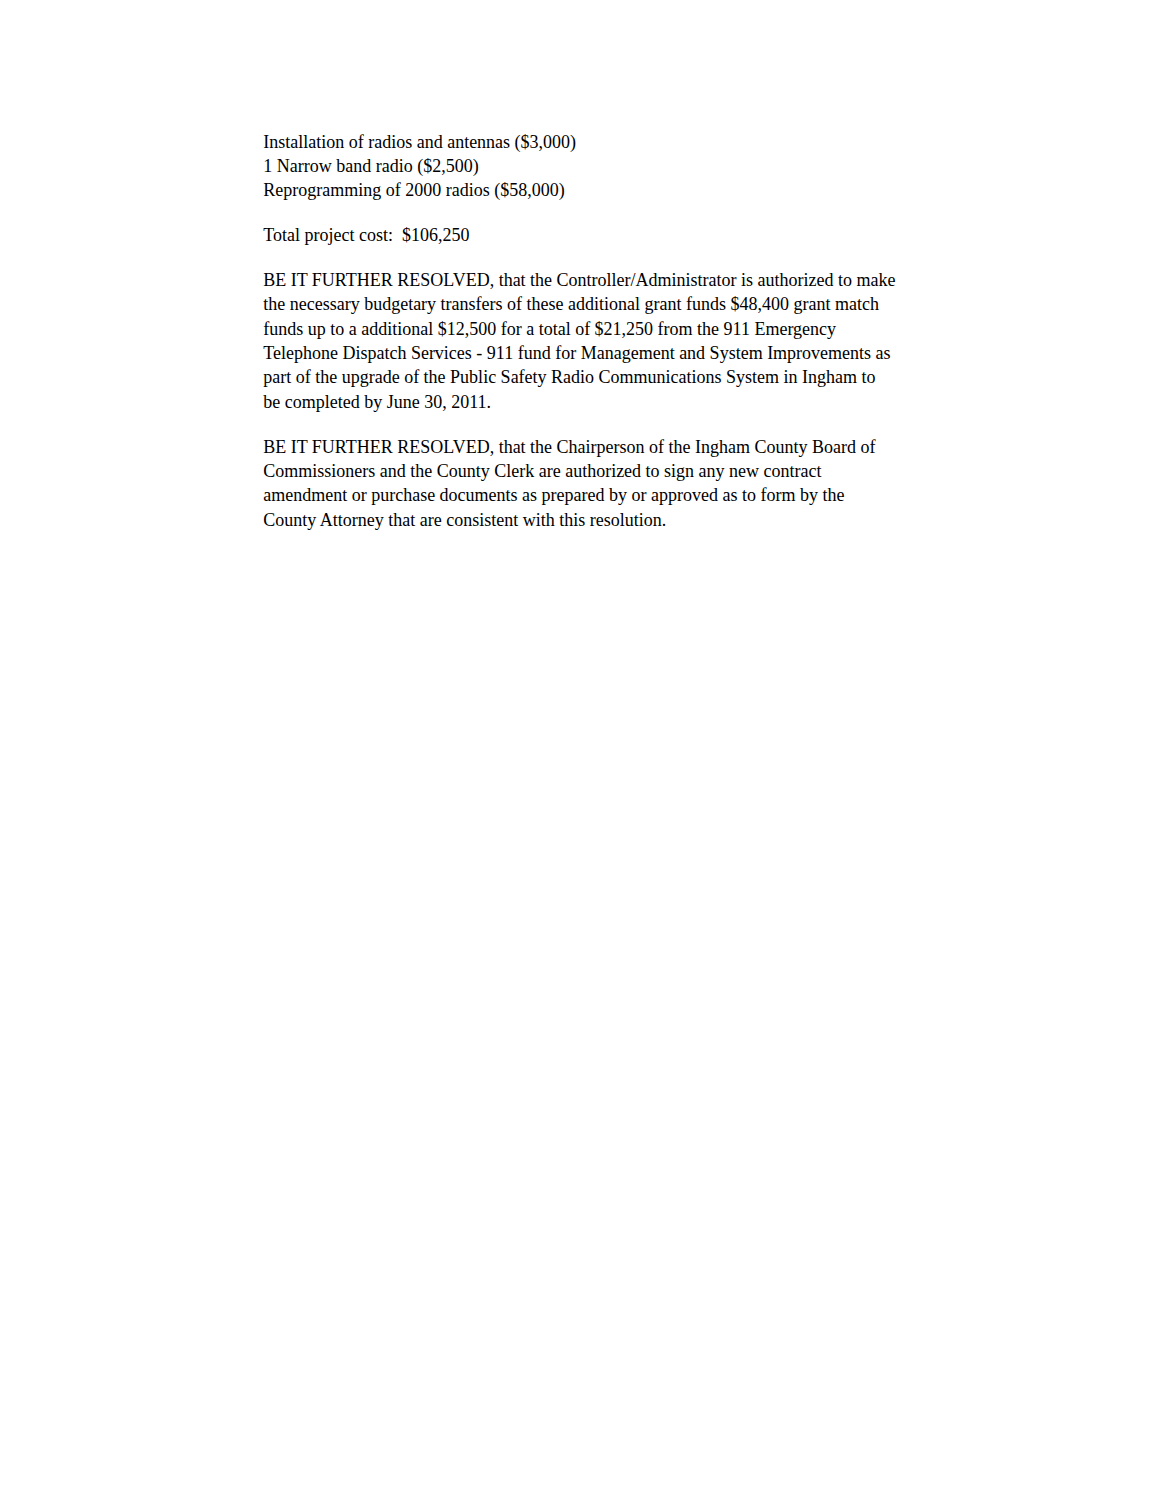Installation of radios and antennas ($3,000)
1 Narrow band radio ($2,500)
Reprogramming of 2000 radios ($58,000)
Total project cost: $106,250
BE IT FURTHER RESOLVED, that the Controller/Administrator is authorized to make the necessary budgetary transfers of these additional grant funds $48,400 grant match funds up to a additional $12,500 for a total of $21,250 from the 911 Emergency Telephone Dispatch Services - 911 fund for Management and System Improvements as part of the upgrade of the Public Safety Radio Communications System in Ingham to be completed by June 30, 2011.
BE IT FURTHER RESOLVED, that the Chairperson of the Ingham County Board of Commissioners and the County Clerk are authorized to sign any new contract amendment or purchase documents as prepared by or approved as to form by the County Attorney that are consistent with this resolution.